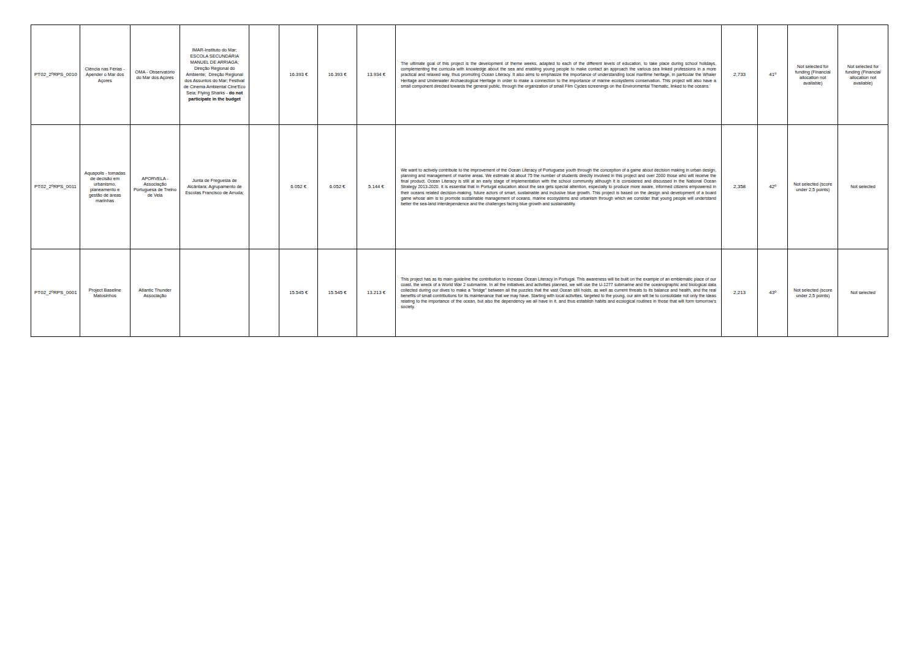| PT02_2ºRPS_0010 | Ciência nas Férias - Apender o Mar dos Açores | OMA - Observatório do Mar dos Açores | IMAR-Instituto do Mar; ESCOLA SECUNDÁRIA MANUEL DE ARRIAGA; Direção Regional do Ambiente; Direção Regional dos Assuntos do Mar; Festival de Cinema Ambiental Cine'Eco Seia; Flying Sharks - do not participate in the budget | | 16.393 € | 16.393 € | 13.934 € | The ultimate goal of this project is the development of theme weeks, adapted to each of the different levels of education, to take place during school holidays, complementing the curricula with knowledge about the sea and enabling young people to make contact an approach the various sea linked professions in a more practical and relaxed way, thus promoting Ocean Literacy. It also aims to emphasize the importance of understanding local maritime heritage, in particular the Whaler Heritage and Underwater Archaeological Heritage in order to make a connection to the importance of marine ecosystems conservation. This project will also have a small component directed towards the general public, through the organization of small Film Cycles screenings on the Environmental Thematic, linked to the oceans. | 2,733 | 41º | Not selected for funding (Financial allocation not available) | Not selected for funding (Financial allocation not available) |
| PT02_2ºRPS_0011 | Aquapolis - tomadas de decisão em urbanismo, planeamento e gestão de áreas marinhas | APORVELA - Associação Portuguesa de Treino de Vela | Junta de Freguesia de Alcântara; Agrupamento de Escolas Francisco de Arruda; | | 6.052 € | 6.052 € | 5.144 € | We want to actively contribute to the improvement of the Ocean Literacy of Portuguese youth through the conception of a game about decision making in urban design, planning and management of marine areas. We estimate at about 75 the number of students directly involved in this project and over 2000 those who will receive the final product. Ocean Literacy is still at an early stage of implementation with the school community although it is considered and discussed in the National Ocean Strategy 2013-2020. It is essential that in Portugal education about the sea gets special attention, especially to produce more aware, informed citizens empowered in their oceans related decision-making, future actors of smart, sustainable and inclusive blue growth. This project is based on the design and development of a board game whose aim is to promote sustainable management of oceans, marine ecosystems and urbanism through which we consider that young people will understand better the sea-land interdependence and the challenges facing blue growth and sustainability. | 2,358 | 42º | Not selected (score under 2,5 points) | Not selected |
| PT02_2ºRPS_0001 | Project Baseline Matosinhos | Atlantic Thunder Associação | | | 15.545 € | 15.545 € | 13.213 € | This project has as its main guideline the contribution to increase Ocean Literacy in Portugal. This awareness will be built on the example of an emblematic place of our coast, the wreck of a World War 2 submarine. In all the initiatives and activities planned, we will use the U-1277 submarine and the oceanographic and biological data collected during our dives to make a "bridge" between all the puzzles that the vast Ocean still holds, as well as current threats to its balance and health, and the real benefits of small contributions for its maintenance that we may have. Starting with local activities, targeted to the young, our aim will be to consolidate not only the ideas relating to the importance of the ocean, but also the dependency we all have in it, and thus establish habits and ecological routines in those that will form tomorrow's society. | 2,213 | 43º | Not selected (score under 2,5 points) | Not selected |